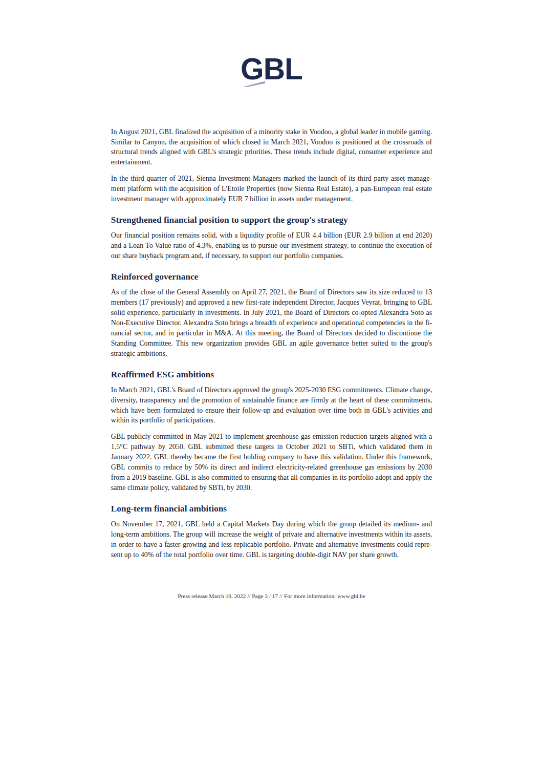GBL
In August 2021, GBL finalized the acquisition of a minority stake in Voodoo, a global leader in mobile gaming. Similar to Canyon, the acquisition of which closed in March 2021, Voodoo is positioned at the crossroads of structural trends aligned with GBL's strategic priorities. These trends include digital, consumer experience and entertainment.
In the third quarter of 2021, Sienna Investment Managers marked the launch of its third party asset management platform with the acquisition of L'Etoile Properties (now Sienna Real Estate), a pan-European real estate investment manager with approximately EUR 7 billion in assets under management.
Strengthened financial position to support the group's strategy
Our financial position remains solid, with a liquidity profile of EUR 4.4 billion (EUR 2.9 billion at end 2020) and a Loan To Value ratio of 4.3%, enabling us to pursue our investment strategy, to continue the execution of our share buyback program and, if necessary, to support our portfolio companies.
Reinforced governance
As of the close of the General Assembly on April 27, 2021, the Board of Directors saw its size reduced to 13 members (17 previously) and approved a new first-rate independent Director, Jacques Veyrat, bringing to GBL solid experience, particularly in investments. In July 2021, the Board of Directors co-opted Alexandra Soto as Non-Executive Director. Alexandra Soto brings a breadth of experience and operational competencies in the financial sector, and in particular in M&A. At this meeting, the Board of Directors decided to discontinue the Standing Committee. This new organization provides GBL an agile governance better suited to the group's strategic ambitions.
Reaffirmed ESG ambitions
In March 2021, GBL's Board of Directors approved the group's 2025-2030 ESG commitments. Climate change, diversity, transparency and the promotion of sustainable finance are firmly at the heart of these commitments, which have been formulated to ensure their follow-up and evaluation over time both in GBL's activities and within its portfolio of participations.
GBL publicly committed in May 2021 to implement greenhouse gas emission reduction targets aligned with a 1.5°C pathway by 2050. GBL submitted these targets in October 2021 to SBTi, which validated them in January 2022. GBL thereby became the first holding company to have this validation. Under this framework, GBL commits to reduce by 50% its direct and indirect electricity-related greenhouse gas emissions by 2030 from a 2019 baseline. GBL is also committed to ensuring that all companies in its portfolio adopt and apply the same climate policy, validated by SBTi, by 2030.
Long-term financial ambitions
On November 17, 2021, GBL held a Capital Markets Day during which the group detailed its medium- and long-term ambitions. The group will increase the weight of private and alternative investments within its assets, in order to have a faster-growing and less replicable portfolio. Private and alternative investments could represent up to 40% of the total portfolio over time. GBL is targeting double-digit NAV per share growth.
Press release March 10, 2022 // Page 3 / 17 // For more information: www.gbl.be